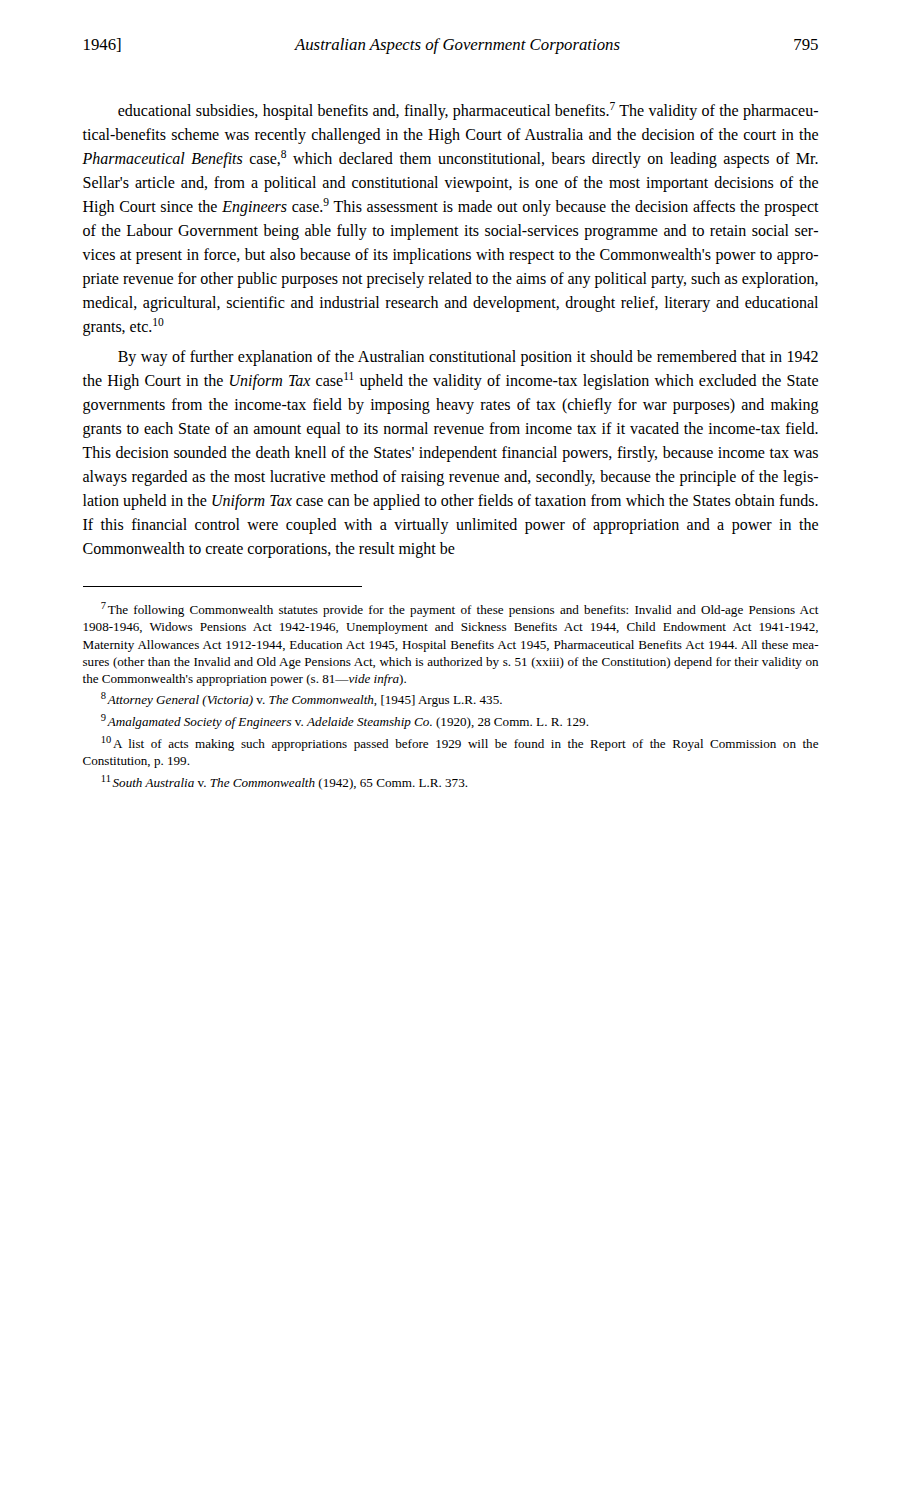1946] Australian Aspects of Government Corporations 795
educational subsidies, hospital benefits and, finally, pharmaceutical benefits.7 The validity of the pharmaceutical-benefits scheme was recently challenged in the High Court of Australia and the decision of the court in the Pharmaceutical Benefits case,8 which declared them unconstitutional, bears directly on leading aspects of Mr. Sellar's article and, from a political and constitutional viewpoint, is one of the most important decisions of the High Court since the Engineers case.9 This assessment is made out only because the decision affects the prospect of the Labour Government being able fully to implement its social-services programme and to retain social services at present in force, but also because of its implications with respect to the Commonwealth's power to appropriate revenue for other public purposes not precisely related to the aims of any political party, such as exploration, medical, agricultural, scientific and industrial research and development, drought relief, literary and educational grants, etc.10
By way of further explanation of the Australian constitutional position it should be remembered that in 1942 the High Court in the Uniform Tax case11 upheld the validity of income-tax legislation which excluded the State governments from the income-tax field by imposing heavy rates of tax (chiefly for war purposes) and making grants to each State of an amount equal to its normal revenue from income tax if it vacated the income-tax field. This decision sounded the death knell of the States' independent financial powers, firstly, because income tax was always regarded as the most lucrative method of raising revenue and, secondly, because the principle of the legislation upheld in the Uniform Tax case can be applied to other fields of taxation from which the States obtain funds. If this financial control were coupled with a virtually unlimited power of appropriation and a power in the Commonwealth to create corporations, the result might be
7 The following Commonwealth statutes provide for the payment of these pensions and benefits: Invalid and Old-age Pensions Act 1908-1946, Widows Pensions Act 1942-1946, Unemployment and Sickness Benefits Act 1944, Child Endowment Act 1941-1942, Maternity Allowances Act 1912-1944, Education Act 1945, Hospital Benefits Act 1945, Pharmaceutical Benefits Act 1944. All these measures (other than the Invalid and Old Age Pensions Act, which is authorized by s. 51 (xxiii) of the Constitution) depend for their validity on the Commonwealth's appropriation power (s. 81—vide infra).
8 Attorney General (Victoria) v. The Commonwealth, [1945] Argus L.R. 435.
9 Amalgamated Society of Engineers v. Adelaide Steamship Co. (1920), 28 Comm. L. R. 129.
10 A list of acts making such appropriations passed before 1929 will be found in the Report of the Royal Commission on the Constitution, p. 199.
11 South Australia v. The Commonwealth (1942), 65 Comm. L.R. 373.